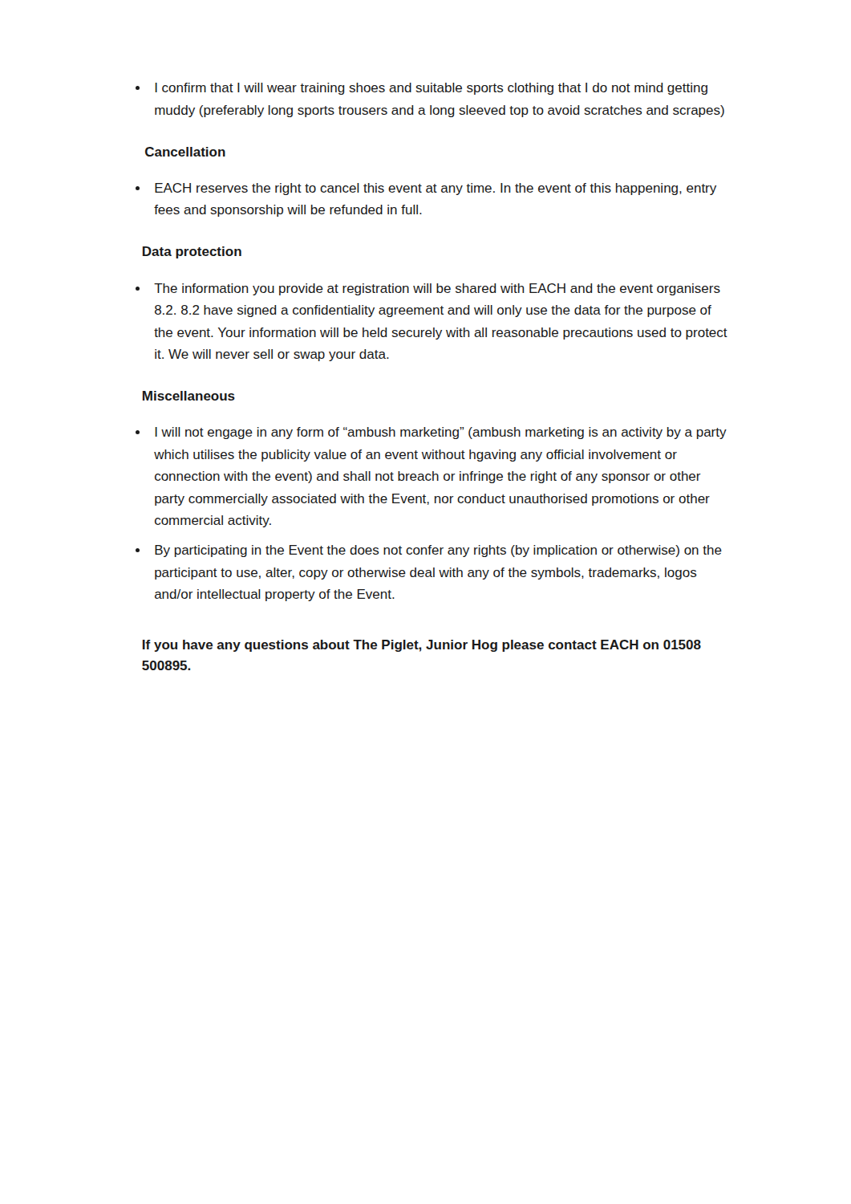I confirm that I will wear training shoes and suitable sports clothing that I do not mind getting muddy (preferably long sports trousers and a long sleeved top to avoid scratches and scrapes)
Cancellation
EACH reserves the right to cancel this event at any time. In the event of this happening, entry fees and sponsorship will be refunded in full.
Data protection
The information you provide at registration will be shared with EACH and the event organisers 8.2. 8.2 have signed a confidentiality agreement and will only use the data for the purpose of the event. Your information will be held securely with all reasonable precautions used to protect it. We will never sell or swap your data.
Miscellaneous
I will not engage in any form of “ambush marketing” (ambush marketing is an activity by a party which utilises the publicity value of an event without hgaving any official involvement or connection with the event) and shall not breach or infringe the right of any sponsor or other party commercially associated with the Event, nor conduct unauthorised promotions or other commercial activity.
By participating in the Event the does not confer any rights (by implication or otherwise) on the participant to use, alter, copy or otherwise deal with any of the symbols, trademarks, logos and/or intellectual property of the Event.
If you have any questions about The Piglet, Junior Hog please contact EACH on 01508 500895.